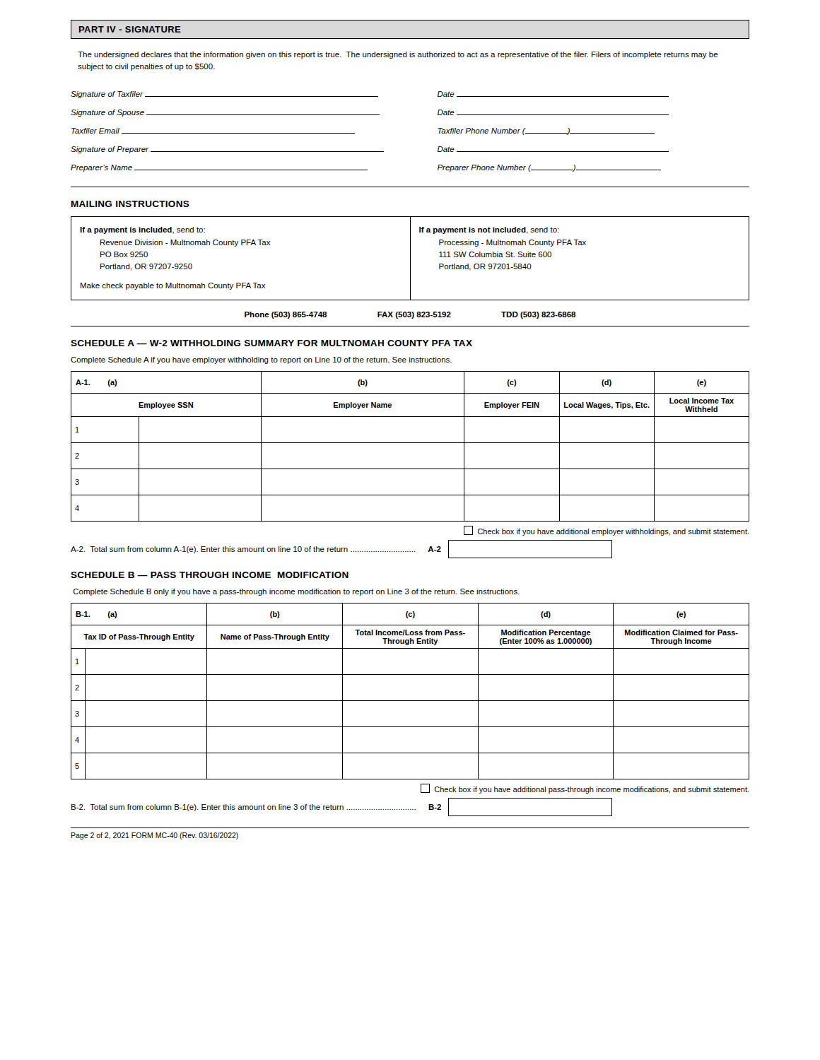PART IV - SIGNATURE
The undersigned declares that the information given on this report is true. The undersigned is authorized to act as a representative of the filer. Filers of incomplete returns may be subject to civil penalties of up to $500.
| Signature of Taxfiler | Date |
| Signature of Spouse | Date |
| Taxfiler Email | Taxfiler Phone Number ( ) |
| Signature of Preparer | Date |
| Preparer’s Name | Preparer Phone Number ( ) |
MAILING INSTRUCTIONS
| If a payment is included , send to: Revenue Division - Multnomah County PFA Tax PO Box 9250 Portland, OR 97207-9250 Make check payable to Multnomah County PFA Tax | If a payment is not included , send to: Processing - Multnomah County PFA Tax 111 SW Columbia St. Suite 600 Portland, OR 97201-5840 |
Phone (503) 865-4748 FAX (503) 823-5192 TDD (503) 823-6868
SCHEDULE A — W-2 WITHHOLDING SUMMARY FOR MULTNOMAH COUNTY PFA TAX
Complete Schedule A if you have employer withholding to report on Line 10 of the return. See instructions.
| A-1. (a) | (b) | (c) | (d) | (e) |
| --- | --- | --- | --- | --- |
| Employee SSN | Employer Name | Employer FEIN | Local Wages, Tips, Etc. | Local Income Tax Withheld |
| 1 | | | | | |
| 2 | | | | | |
| 3 | | | | | |
| 4 | | | | | |
Check box if you have additional employer withholdings, and submit statement.
A-2. Total sum from column A-1(e). Enter this amount on line 10 of the return ............................. A-2
SCHEDULE B — PASS THROUGH INCOME MODIFICATION
Complete Schedule B only if you have a pass-through income modification to report on Line 3 of the return. See instructions.
| B-1. (a) | (b) | (c) | (d) | (e) |
| --- | --- | --- | --- | --- |
| Tax ID of Pass-Through Entity | Name of Pass-Through Entity | Total Income/Loss from Pass-Through Entity | Modification Percentage (Enter 100% as 1.000000) | Modification Claimed for Pass-Through Income |
| 1 | | | | | |
| 2 | | | | | |
| 3 | | | | | |
| 4 | | | | | |
| 5 | | | | | |
Check box if you have additional pass-through income modifications, and submit statement.
B-2. Total sum from column B-1(e). Enter this amount on line 3 of the return ............................... B-2
Page 2 of 2, 2021 FORM MC-40 (Rev. 03/16/2022)